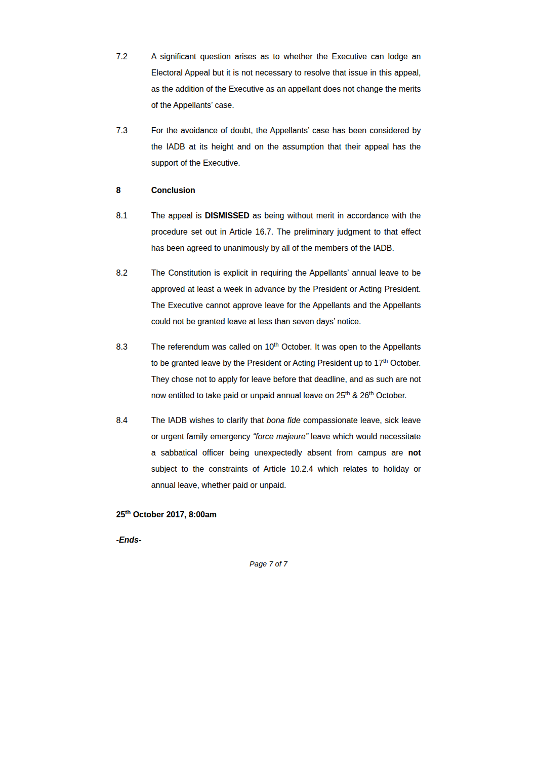7.2
A significant question arises as to whether the Executive can lodge an Electoral Appeal but it is not necessary to resolve that issue in this appeal, as the addition of the Executive as an appellant does not change the merits of the Appellants’ case.
7.3
For the avoidance of doubt, the Appellants’ case has been considered by the IADB at its height and on the assumption that their appeal has the support of the Executive.
8 Conclusion
8.1
The appeal is DISMISSED as being without merit in accordance with the procedure set out in Article 16.7. The preliminary judgment to that effect has been agreed to unanimously by all of the members of the IADB.
8.2
The Constitution is explicit in requiring the Appellants’ annual leave to be approved at least a week in advance by the President or Acting President. The Executive cannot approve leave for the Appellants and the Appellants could not be granted leave at less than seven days’ notice.
8.3
The referendum was called on 10th October. It was open to the Appellants to be granted leave by the President or Acting President up to 17th October. They chose not to apply for leave before that deadline, and as such are not now entitled to take paid or unpaid annual leave on 25th & 26th October.
8.4
The IADB wishes to clarify that bona fide compassionate leave, sick leave or urgent family emergency “force majeure” leave which would necessitate a sabbatical officer being unexpectedly absent from campus are not subject to the constraints of Article 10.2.4 which relates to holiday or annual leave, whether paid or unpaid.
25th October 2017, 8:00am
-Ends-
Page 7 of 7